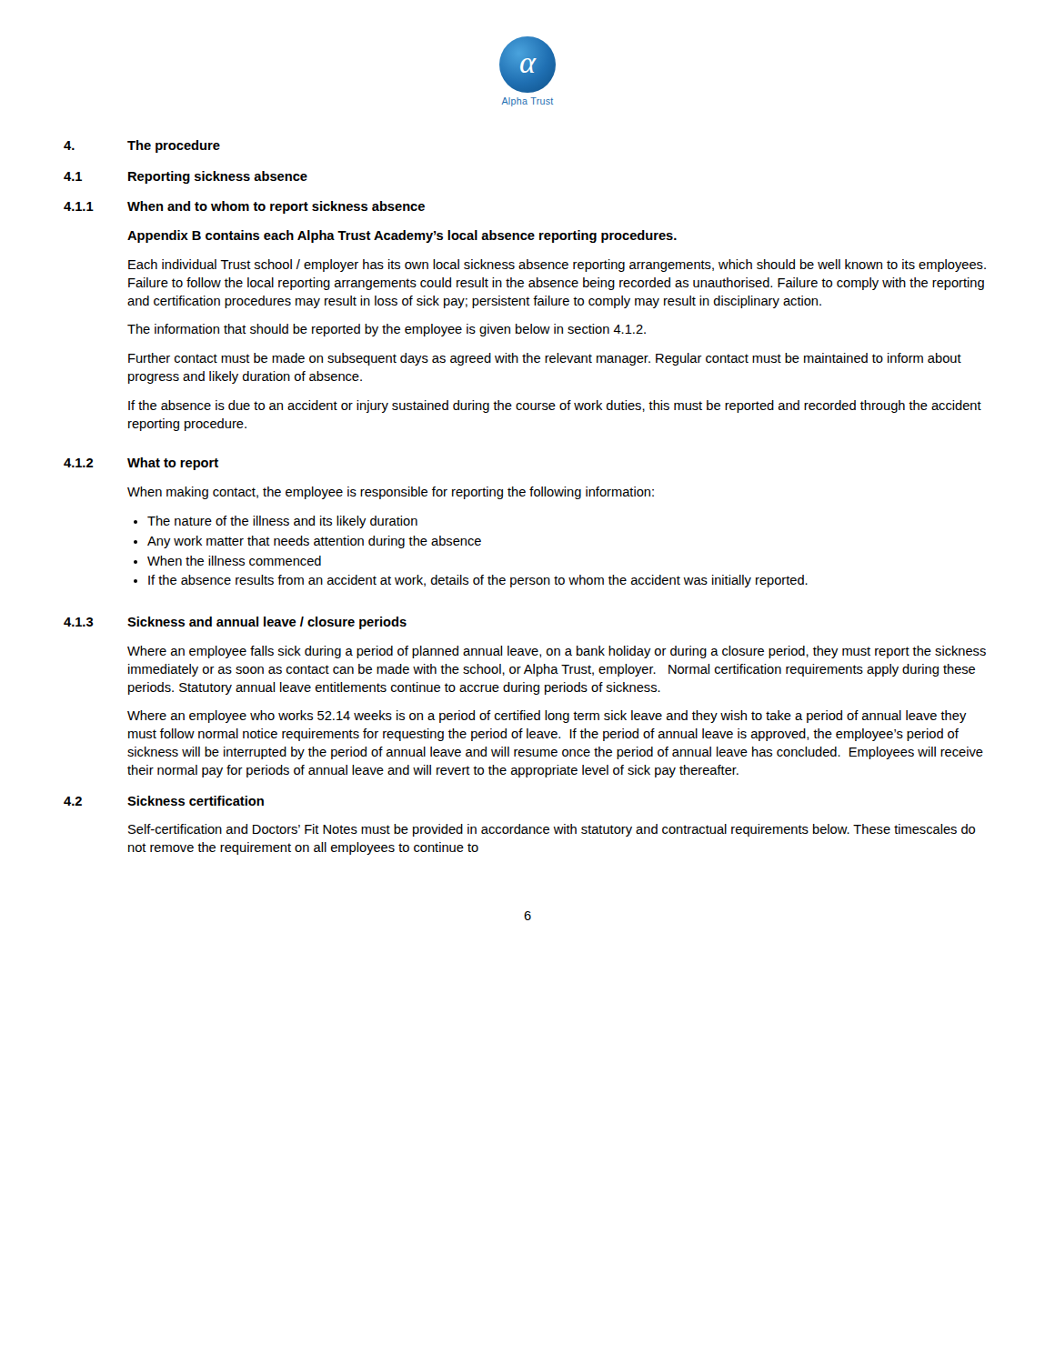α
Alpha Trust
4.
The procedure
4.1
Reporting sickness absence
4.1.1
When and to whom to report sickness absence
Appendix B contains each Alpha Trust Academy’s local absence reporting procedures.
Each individual Trust school / employer has its own local sickness absence reporting arrangements, which should be well known to its employees. Failure to follow the local reporting arrangements could result in the absence being recorded as unauthorised. Failure to comply with the reporting and certification procedures may result in loss of sick pay; persistent failure to comply may result in disciplinary action.
The information that should be reported by the employee is given below in section 4.1.2.
Further contact must be made on subsequent days as agreed with the relevant manager. Regular contact must be maintained to inform about progress and likely duration of absence.
If the absence is due to an accident or injury sustained during the course of work duties, this must be reported and recorded through the accident reporting procedure.
4.1.2
What to report
When making contact, the employee is responsible for reporting the following information:
The nature of the illness and its likely duration
Any work matter that needs attention during the absence
When the illness commenced
If the absence results from an accident at work, details of the person to whom the accident was initially reported.
4.1.3
Sickness and annual leave / closure periods
Where an employee falls sick during a period of planned annual leave, on a bank holiday or during a closure period, they must report the sickness immediately or as soon as contact can be made with the school, or Alpha Trust, employer. Normal certification requirements apply during these periods. Statutory annual leave entitlements continue to accrue during periods of sickness.
Where an employee who works 52.14 weeks is on a period of certified long term sick leave and they wish to take a period of annual leave they must follow normal notice requirements for requesting the period of leave. If the period of annual leave is approved, the employee’s period of sickness will be interrupted by the period of annual leave and will resume once the period of annual leave has concluded. Employees will receive their normal pay for periods of annual leave and will revert to the appropriate level of sick pay thereafter.
4.2
Sickness certification
Self-certification and Doctors’ Fit Notes must be provided in accordance with statutory and contractual requirements below. These timescales do not remove the requirement on all employees to continue to
6